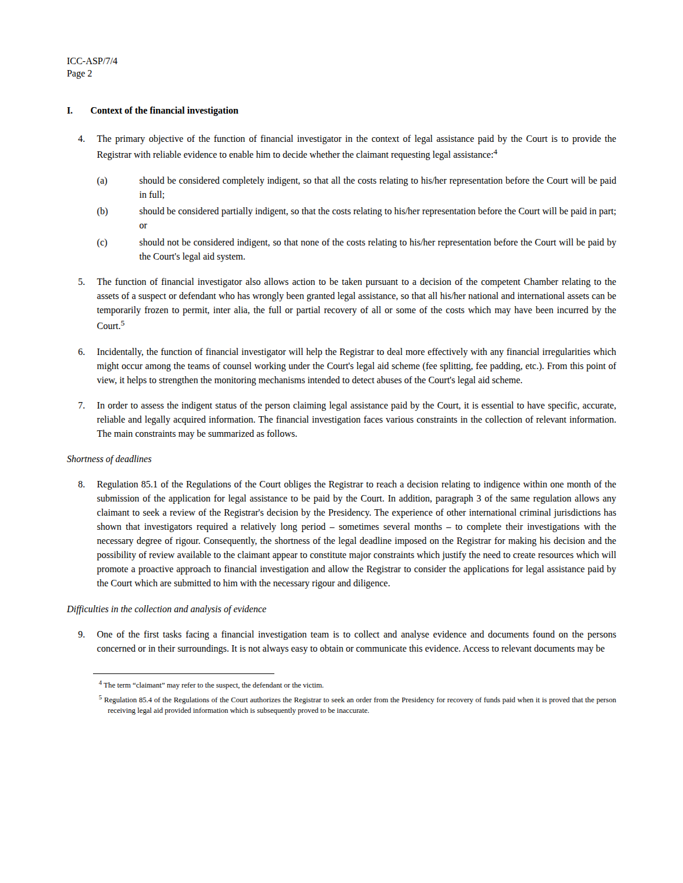ICC-ASP/7/4
Page 2
I. Context of the financial investigation
4.
The primary objective of the function of financial investigator in the context of legal assistance paid by the Court is to provide the Registrar with reliable evidence to enable him to decide whether the claimant requesting legal assistance:4
(a) should be considered completely indigent, so that all the costs relating to his/her representation before the Court will be paid in full;
(b) should be considered partially indigent, so that the costs relating to his/her representation before the Court will be paid in part; or
(c) should not be considered indigent, so that none of the costs relating to his/her representation before the Court will be paid by the Court's legal aid system.
5.
The function of financial investigator also allows action to be taken pursuant to a decision of the competent Chamber relating to the assets of a suspect or defendant who has wrongly been granted legal assistance, so that all his/her national and international assets can be temporarily frozen to permit, inter alia, the full or partial recovery of all or some of the costs which may have been incurred by the Court.5
6.
Incidentally, the function of financial investigator will help the Registrar to deal more effectively with any financial irregularities which might occur among the teams of counsel working under the Court's legal aid scheme (fee splitting, fee padding, etc.). From this point of view, it helps to strengthen the monitoring mechanisms intended to detect abuses of the Court's legal aid scheme.
7.
In order to assess the indigent status of the person claiming legal assistance paid by the Court, it is essential to have specific, accurate, reliable and legally acquired information. The financial investigation faces various constraints in the collection of relevant information. The main constraints may be summarized as follows.
Shortness of deadlines
8.
Regulation 85.1 of the Regulations of the Court obliges the Registrar to reach a decision relating to indigence within one month of the submission of the application for legal assistance to be paid by the Court. In addition, paragraph 3 of the same regulation allows any claimant to seek a review of the Registrar's decision by the Presidency. The experience of other international criminal jurisdictions has shown that investigators required a relatively long period – sometimes several months – to complete their investigations with the necessary degree of rigour. Consequently, the shortness of the legal deadline imposed on the Registrar for making his decision and the possibility of review available to the claimant appear to constitute major constraints which justify the need to create resources which will promote a proactive approach to financial investigation and allow the Registrar to consider the applications for legal assistance paid by the Court which are submitted to him with the necessary rigour and diligence.
Difficulties in the collection and analysis of evidence
9.
One of the first tasks facing a financial investigation team is to collect and analyse evidence and documents found on the persons concerned or in their surroundings. It is not always easy to obtain or communicate this evidence. Access to relevant documents may be
4 The term “claimant” may refer to the suspect, the defendant or the victim.
5 Regulation 85.4 of the Regulations of the Court authorizes the Registrar to seek an order from the Presidency for recovery of funds paid when it is proved that the person receiving legal aid provided information which is subsequently proved to be inaccurate.